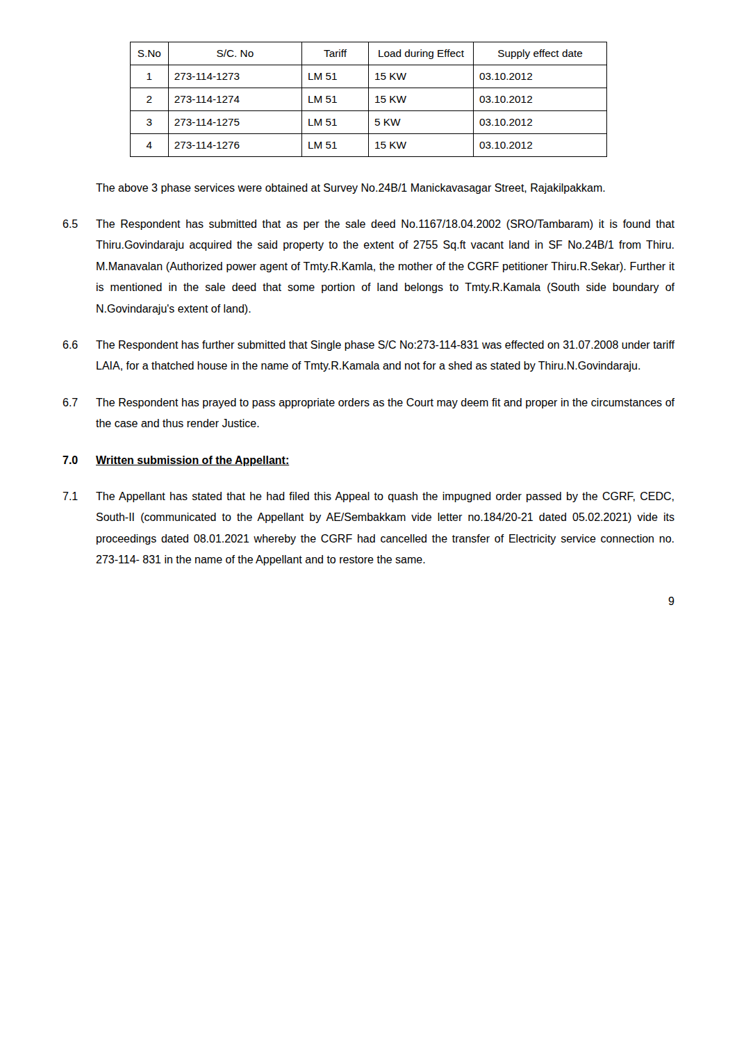| S.No | S/C. No | Tariff | Load during Effect | Supply effect date |
| --- | --- | --- | --- | --- |
| 1 | 273-114-1273 | LM 51 | 15 KW | 03.10.2012 |
| 2 | 273-114-1274 | LM 51 | 15 KW | 03.10.2012 |
| 3 | 273-114-1275 | LM 51 | 5 KW | 03.10.2012 |
| 4 | 273-114-1276 | LM 51 | 15 KW | 03.10.2012 |
The above 3 phase services were obtained at Survey No.24B/1 Manickavasagar Street, Rajakilpakkam.
6.5
The Respondent has submitted that as per the sale deed No.1167/18.04.2002 (SRO/Tambaram) it is found that Thiru.Govindaraju acquired the said property to the extent of 2755 Sq.ft vacant land in SF No.24B/1 from Thiru. M.Manavalan (Authorized power agent of Tmty.R.Kamla, the mother of the CGRF petitioner Thiru.R.Sekar). Further it is mentioned in the sale deed that some portion of land belongs to Tmty.R.Kamala (South side boundary of N.Govindaraju's extent of land).
6.6
The Respondent has further submitted that Single phase S/C No:273-114-831 was effected on 31.07.2008 under tariff LAIA, for a thatched house in the name of Tmty.R.Kamala and not for a shed as stated by Thiru.N.Govindaraju.
6.7
The Respondent has prayed to pass appropriate orders as the Court may deem fit and proper in the circumstances of the case and thus render Justice.
7.0
Written submission of the Appellant:
7.1
The Appellant has stated that he had filed this Appeal to quash the impugned order passed by the CGRF, CEDC, South-II (communicated to the Appellant by AE/Sembakkam vide letter no.184/20-21 dated 05.02.2021) vide its proceedings dated 08.01.2021 whereby the CGRF had cancelled the transfer of Electricity service connection no. 273-114- 831 in the name of the Appellant and to restore the same.
9